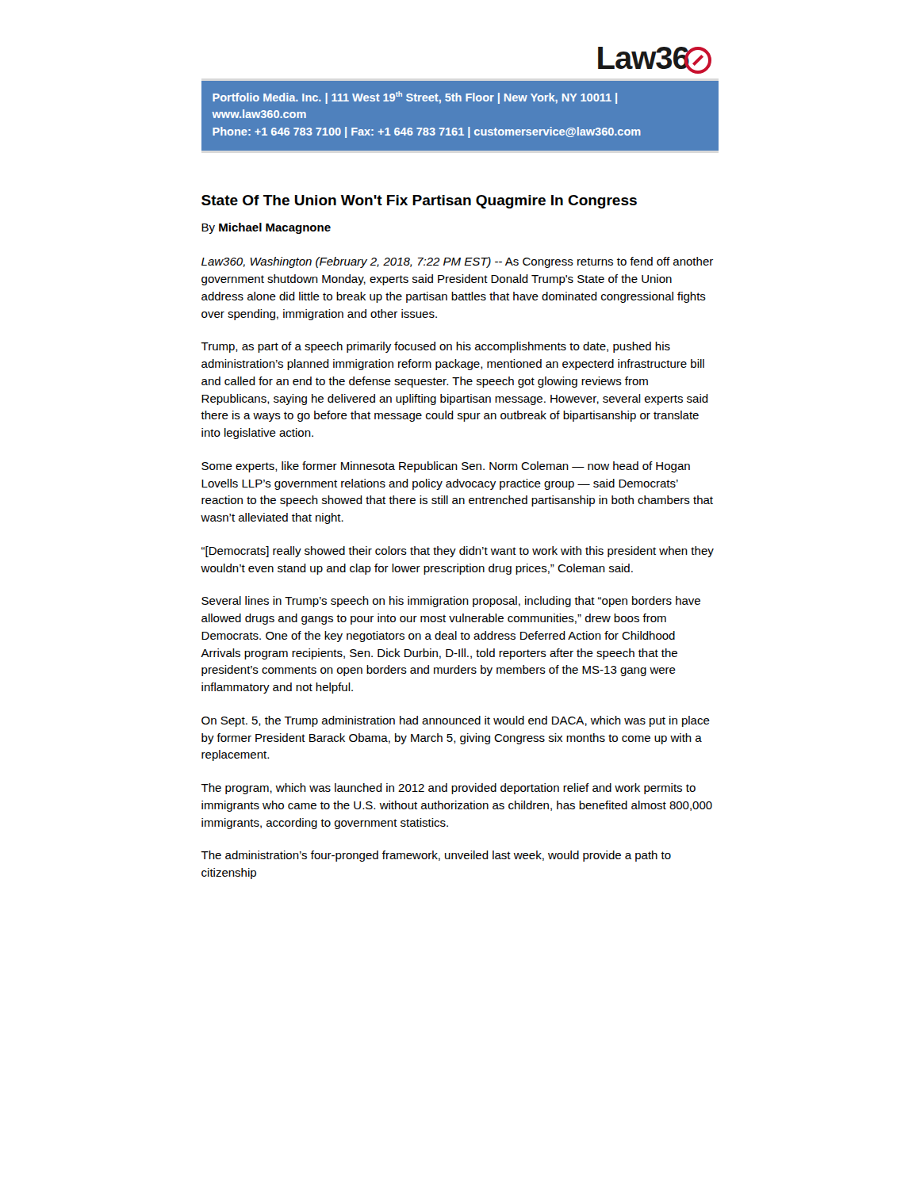Law36
Portfolio Media. Inc. | 111 West 19th Street, 5th Floor | New York, NY 10011 | www.law360.com Phone: +1 646 783 7100 | Fax: +1 646 783 7161 | customerservice@law360.com
State Of The Union Won't Fix Partisan Quagmire In Congress
By Michael Macagnone
Law360, Washington (February 2, 2018, 7:22 PM EST) -- As Congress returns to fend off another government shutdown Monday, experts said President Donald Trump's State of the Union address alone did little to break up the partisan battles that have dominated congressional fights over spending, immigration and other issues.
Trump, as part of a speech primarily focused on his accomplishments to date, pushed his administration’s planned immigration reform package, mentioned an expecterd infrastructure bill and called for an end to the defense sequester. The speech got glowing reviews from Republicans, saying he delivered an uplifting bipartisan message. However, several experts said there is a ways to go before that message could spur an outbreak of bipartisanship or translate into legislative action.
Some experts, like former Minnesota Republican Sen. Norm Coleman — now head of Hogan Lovells LLP’s government relations and policy advocacy practice group — said Democrats’ reaction to the speech showed that there is still an entrenched partisanship in both chambers that wasn’t alleviated that night.
“[Democrats] really showed their colors that they didn’t want to work with this president when they wouldn’t even stand up and clap for lower prescription drug prices,” Coleman said.
Several lines in Trump’s speech on his immigration proposal, including that “open borders have allowed drugs and gangs to pour into our most vulnerable communities,” drew boos from Democrats. One of the key negotiators on a deal to address Deferred Action for Childhood Arrivals program recipients, Sen. Dick Durbin, D-Ill., told reporters after the speech that the president’s comments on open borders and murders by members of the MS-13 gang were inflammatory and not helpful.
On Sept. 5, the Trump administration had announced it would end DACA, which was put in place by former President Barack Obama, by March 5, giving Congress six months to come up with a replacement.
The program, which was launched in 2012 and provided deportation relief and work permits to immigrants who came to the U.S. without authorization as children, has benefited almost 800,000 immigrants, according to government statistics.
The administration’s four-pronged framework, unveiled last week, would provide a path to citizenship